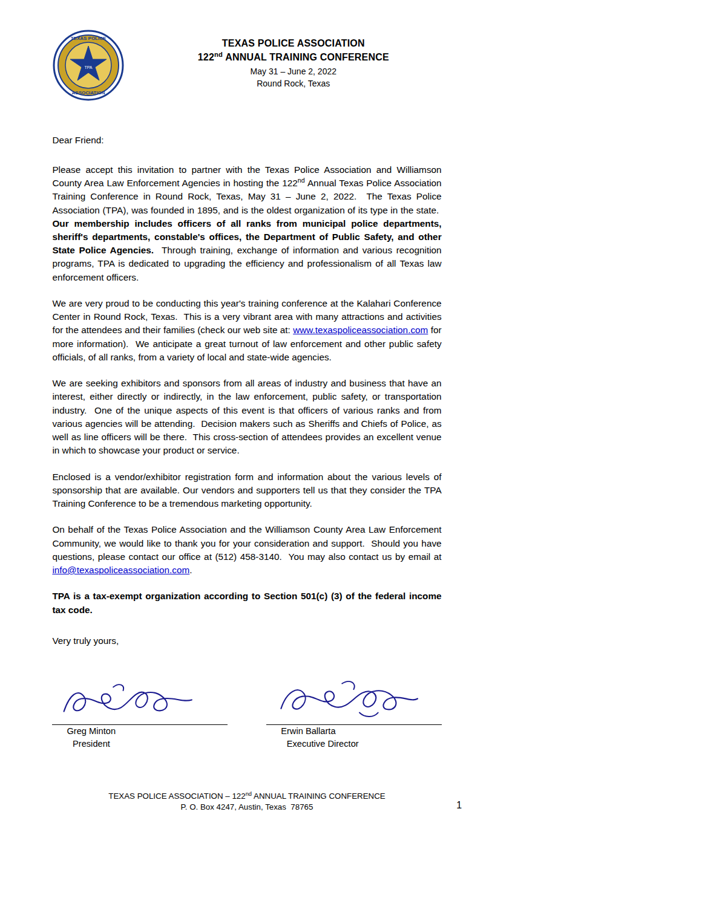TEXAS POLICE ASSOCIATION TPA
TEXAS POLICE ASSOCIATION
122nd ANNUAL TRAINING CONFERENCE
May 31 – June 2, 2022
Round Rock, Texas
Dear Friend:
Please accept this invitation to partner with the Texas Police Association and Williamson County Area Law Enforcement Agencies in hosting the 122nd Annual Texas Police Association Training Conference in Round Rock, Texas, May 31 – June 2, 2022. The Texas Police Association (TPA), was founded in 1895, and is the oldest organization of its type in the state. Our membership includes officers of all ranks from municipal police departments, sheriff's departments, constable's offices, the Department of Public Safety, and other State Police Agencies. Through training, exchange of information and various recognition programs, TPA is dedicated to upgrading the efficiency and professionalism of all Texas law enforcement officers.
We are very proud to be conducting this year's training conference at the Kalahari Conference Center in Round Rock, Texas. This is a very vibrant area with many attractions and activities for the attendees and their families (check our web site at: www.texaspoliceassociation.com for more information). We anticipate a great turnout of law enforcement and other public safety officials, of all ranks, from a variety of local and state-wide agencies.
We are seeking exhibitors and sponsors from all areas of industry and business that have an interest, either directly or indirectly, in the law enforcement, public safety, or transportation industry. One of the unique aspects of this event is that officers of various ranks and from various agencies will be attending. Decision makers such as Sheriffs and Chiefs of Police, as well as line officers will be there. This cross-section of attendees provides an excellent venue in which to showcase your product or service.
Enclosed is a vendor/exhibitor registration form and information about the various levels of sponsorship that are available. Our vendors and supporters tell us that they consider the TPA Training Conference to be a tremendous marketing opportunity.
On behalf of the Texas Police Association and the Williamson County Area Law Enforcement Community, we would like to thank you for your consideration and support. Should you have questions, please contact our office at (512) 458-3140. You may also contact us by email at info@texaspoliceassociation.com.
TPA is a tax-exempt organization according to Section 501(c) (3) of the federal income tax code.
Very truly yours,
Greg Minton
President
Erwin Ballarta
Executive Director
TEXAS POLICE ASSOCIATION – 122nd ANNUAL TRAINING CONFERENCE
P. O. Box 4247, Austin, Texas 78765
1